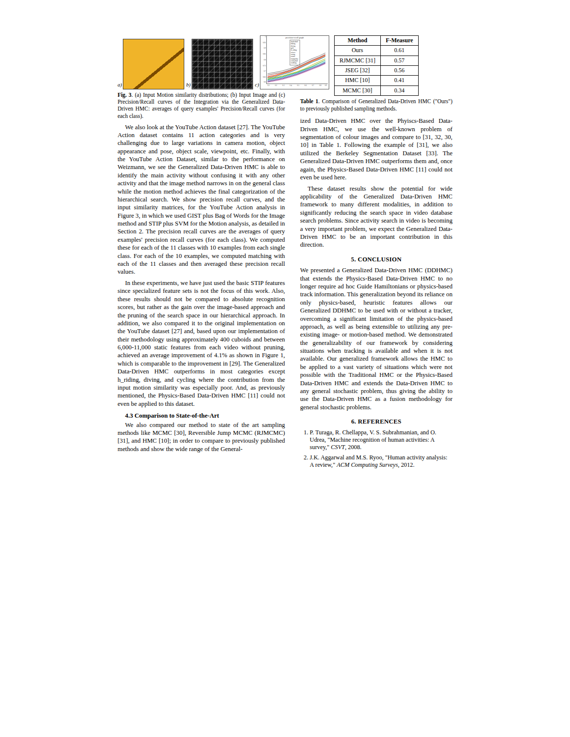a)
b)
c)
precision-recall graph
basketball
biking
diving
golf
h_riding
soccer
swing
tennis
trampoline
volleyball
walking
1 0.95 0.9 0.85 0.8 0.75 0.7 0.65 0.6
0.1 0.2 0.3 0.4 0.5 0.6 0.7 0.8 0.9
Fig. 3. (a) Input Motion similarity distributions; (b) Input Image and (c) Precision/Recall curves of the Integration via the Generalized Data-Driven HMC: averages of query examples' Precision/Recall curves (for each class).
We also look at the YouTube Action dataset [27]. The YouTube Action dataset contains 11 action categories and is very challenging due to large variations in camera motion, object appearance and pose, object scale, viewpoint, etc. Finally, with the YouTube Action Dataset, similar to the performance on Weizmann, we see the Generalized Data-Driven HMC is able to identify the main activity without confusing it with any other activity and that the image method narrows in on the general class while the motion method achieves the final categorization of the hierarchical search. We show precision recall curves, and the input similarity matrices, for the YouTube Action analysis in Figure 3, in which we used GIST plus Bag of Words for the Image method and STIP plus SVM for the Motion analysis, as detailed in Section 2. The precision recall curves are the averages of query examples' precision recall curves (for each class). We computed these for each of the 11 classes with 10 examples from each single class. For each of the 10 examples, we computed matching with each of the 11 classes and then averaged these precision recall values.
In these experiments, we have just used the basic STIP features since specialized feature sets is not the focus of this work. Also, these results should not be compared to absolute recognition scores, but rather as the gain over the image-based approach and the pruning of the search space in our hierarchical approach. In addition, we also compared it to the original implementation on the YouTube dataset [27] and, based upon our implementation of their methodology using approximately 400 cuboids and between 6,000-11,000 static features from each video without pruning, achieved an average improvement of 4.1% as shown in Figure 1, which is comparable to the improvement in [29]. The Generalized Data-Driven HMC outperforms in most categories except h_riding, diving, and cycling where the contribution from the input motion similarity was especially poor. And, as previously mentioned, the Physics-Based Data-Driven HMC [11] could not even be applied to this dataset.
4.3 Comparison to State-of-the-Art
We also compared our method to state of the art sampling methods like MCMC [30], Reversible Jump MCMC (RJMCMC) [31], and HMC [10]; in order to compare to previously published methods and show the wide range of the General-
| Method | F-Measure |
| --- | --- |
| Ours | 0.61 |
| RJMCMC [31] | 0.57 |
| JSEG [32] | 0.56 |
| HMC [10] | 0.41 |
| MCMC [30] | 0.34 |
Table 1. Comparison of Generalized Data-Driven HMC ("Ours") to previously published sampling methods.
ized Data-Driven HMC over the Phyiscs-Based Data-Driven HMC, we use the well-known problem of segmentation of colour images and compare to [31, 32, 30, 10] in Table 1. Following the example of [31], we also utilized the Berkeley Segmentation Dataset [33]. The Generalized Data-Driven HMC outperforms them and, once again, the Physics-Based Data-Driven HMC [11] could not even be used here.
These dataset results show the potential for wide applicability of the Generalized Data-Driven HMC framework to many different modalities, in addition to significantly reducing the search space in video database search problems. Since activity search in video is becoming a very important problem, we expect the Generalized Data-Driven HMC to be an important contribution in this direction.
5. Conclusion
We presented a Generalized Data-Driven HMC (DDHMC) that extends the Physics-Based Data-Driven HMC to no longer require ad hoc Guide Hamiltonians or physics-based track information. This generalization beyond its reliance on only physics-based, heuristic features allows our Generalized DDHMC to be used with or without a tracker, overcoming a significant limitation of the physics-based approach, as well as being extensible to utilizing any pre-existing image- or motion-based method. We demonstrated the generalizability of our framework by considering situations when tracking is available and when it is not available. Our generalized framework allows the HMC to be applied to a vast variety of situations which were not possible with the Traditional HMC or the Physics-Based Data-Driven HMC and extends the Data-Driven HMC to any general stochastic problem, thus giving the ability to use the Data-Driven HMC as a fusion methodology for general stochastic problems.
6. References
P. Turaga, R. Chellappa, V. S. Subrahmanian, and O. Udrea, "Machine recognition of human activities: A survey," CSVT, 2008.
J.K. Aggarwal and M.S. Ryoo, "Human activity analysis: A review," ACM Computing Surveys, 2012.